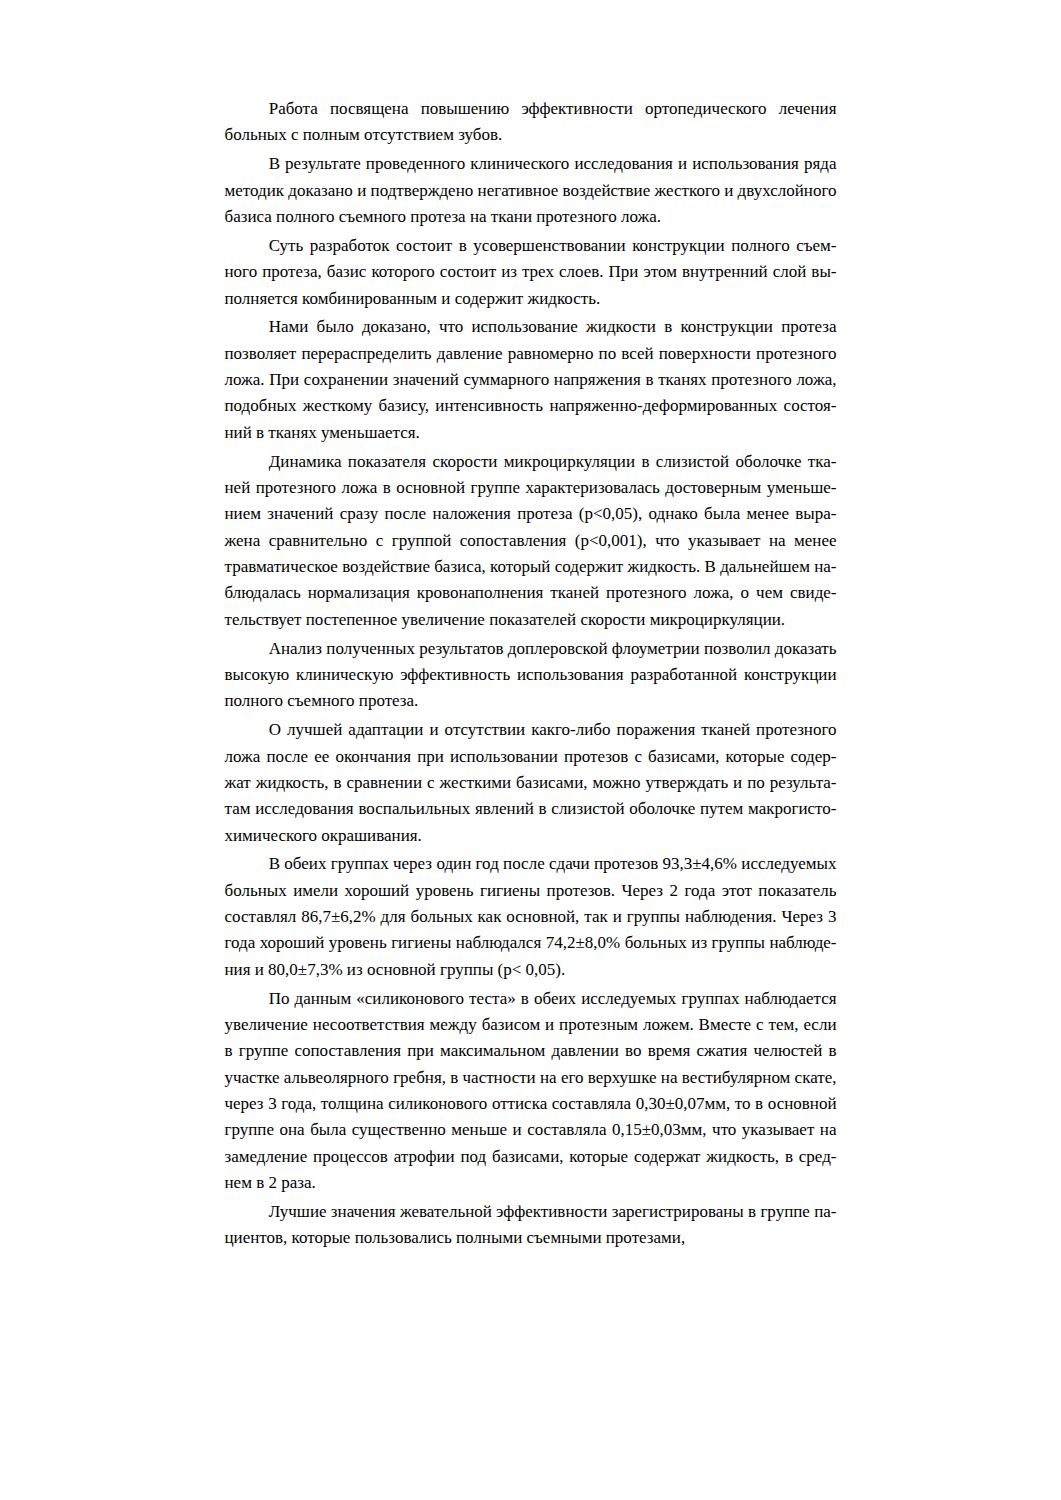Работа посвящена повышению эффективности ортопедического лечения больных с полным отсутствием зубов.
В результате проведенного клинического исследования и использования ряда методик доказано и подтверждено негативное воздействие жесткого и двухслойного базиса полного съемного протеза на ткани протезного ложа.
Суть разработок состоит в усовершенствовании конструкции полного съемного протеза, базис которого состоит из трех слоев. При этом внутренний слой выполняется комбинированным и содержит жидкость.
Нами было доказано, что использование жидкости в конструкции протеза позволяет перераспределить давление равномерно по всей поверхности протезного ложа. При сохранении значений суммарного напряжения в тканях протезного ложа, подобных жесткому базису, интенсивность напряженно-деформированных состояний в тканях уменьшается.
Динамика показателя скорости микроциркуляции в слизистой оболочке тканей протезного ложа в основной группе характеризовалась достоверным уменьшением значений сразу после наложения протеза (р<0,05), однако была менее выражена сравнительно с группой сопоставления (р<0,001), что указывает на менее травматическое воздействие базиса, который содержит жидкость. В дальнейшем наблюдалась нормализация кровонаполнения тканей протезного ложа, о чем свидетельствует постепенное увеличение показателей скорости микроциркуляции.
Анализ полученных результатов доплеровской флоуметрии позволил доказать высокую клиническую эффективность использования разработанной конструкции полного съемного протеза.
О лучшей адаптации и отсутствии какго-либо поражения тканей протезного ложа после ее окончания при использовании протезов с базисами, которые содержат жидкость, в сравнении с жесткими базисами, можно утверждать и по результатам исследования воспальильных явлений в слизистой оболочке путем макрогистохимического окрашивания.
В обеих группах через один год после сдачи протезов 93,3±4,6% исследуемых больных имели хороший уровень гигиены протезов. Через 2 года этот показатель составлял 86,7±6,2% для больных как основной, так и группы наблюдения. Через 3 года хороший уровень гигиены наблюдался 74,2±8,0% больных из группы наблюдения и 80,0±7,3% из основной группы (р< 0,05).
По данным «силиконового теста» в обеих исследуемых группах наблюдается увеличение несоответствия между базисом и протезным ложем. Вместе с тем, если в группе сопоставления при максимальном давлении во время сжатия челюстей в участке альвеолярного гребня, в частности на его верхушке на вестибулярном скате, через 3 года, толщина силиконового оттиска составляла 0,30±0,07мм, то в основной группе она была существенно меньше и составляла 0,15±0,03мм, что указывает на замедление процессов атрофии под базисами, которые содержат жидкость, в среднем в 2 раза.
Лучшие значения жевательной эффективности зарегистрированы в группе пациентов, которые пользовались полными съемными протезами,